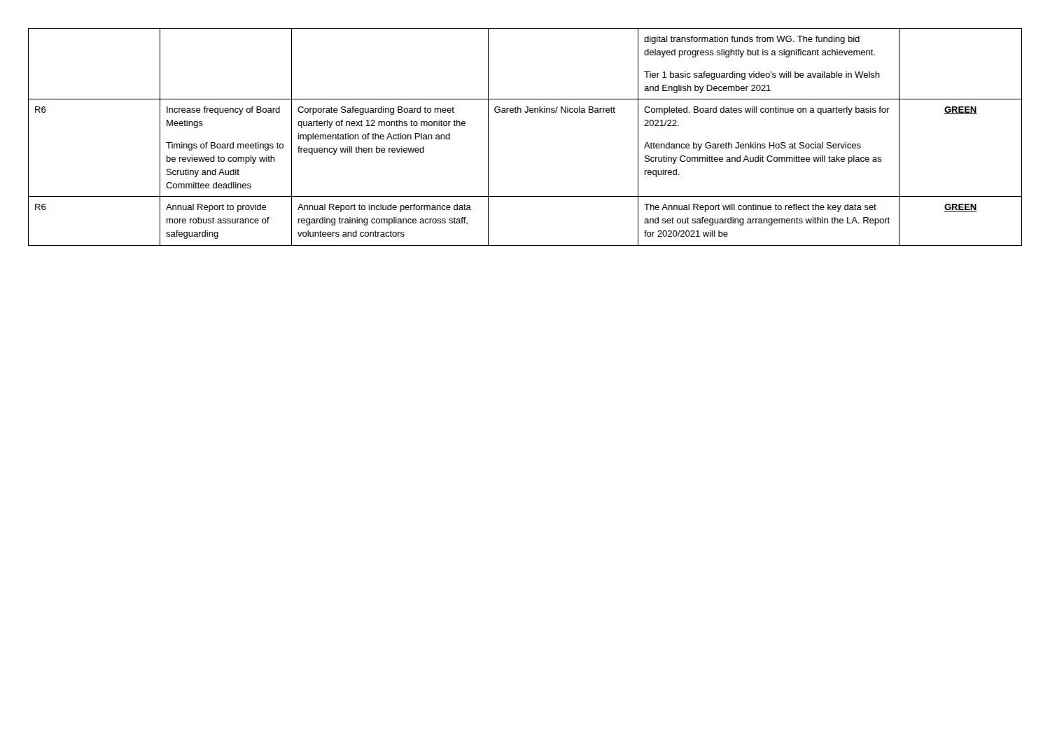| | | | | digital transformation funds from WG. The funding bid delayed progress slightly but is a significant achievement. Tier 1 basic safeguarding video's will be available in Welsh and English by December 2021 | |
| R6 | Increase frequency of Board Meetings Timings of Board meetings to be reviewed to comply with Scrutiny and Audit Committee deadlines | Corporate Safeguarding Board to meet quarterly of next 12 months to monitor the implementation of the Action Plan and frequency will then be reviewed | Gareth Jenkins/ Nicola Barrett | Completed. Board dates will continue on a quarterly basis for 2021/22. Attendance by Gareth Jenkins HoS at Social Services Scrutiny Committee and Audit Committee will take place as required. | GREEN |
| R6 | Annual Report to provide more robust assurance of safeguarding | Annual Report to include performance data regarding training compliance across staff, volunteers and contractors | | The Annual Report will continue to reflect the key data set and set out safeguarding arrangements within the LA. Report for 2020/2021 will be | GREEN |